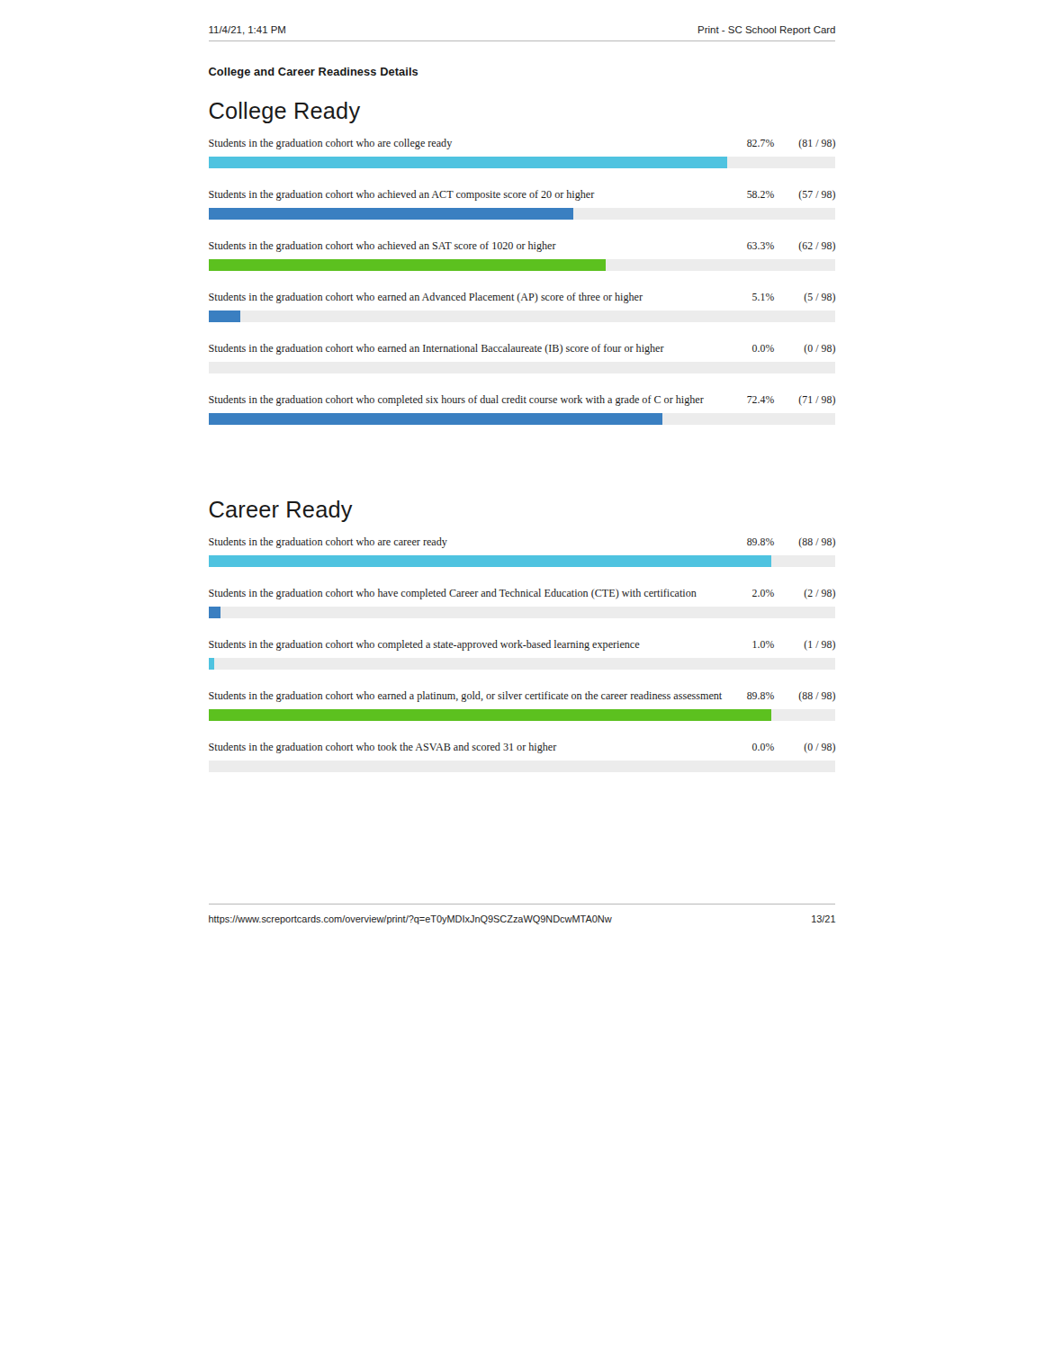11/4/21, 1:41 PM Print - SC School Report Card
College and Career Readiness Details
College Ready
Students in the graduation cohort who are college ready 82.7% (81 / 98)
Students in the graduation cohort who achieved an ACT composite score of 20 or higher 58.2% (57 / 98)
Students in the graduation cohort who achieved an SAT score of 1020 or higher 63.3% (62 / 98)
Students in the graduation cohort who earned an Advanced Placement (AP) score of three or higher 5.1% (5 / 98)
Students in the graduation cohort who earned an International Baccalaureate (IB) score of four or higher 0.0% (0 / 98)
Students in the graduation cohort who completed six hours of dual credit course work with a grade of C or higher 72.4% (71 / 98)
Career Ready
Students in the graduation cohort who are career ready 89.8% (88 / 98)
Students in the graduation cohort who have completed Career and Technical Education (CTE) with certification 2.0% (2 / 98)
Students in the graduation cohort who completed a state-approved work-based learning experience 1.0% (1 / 98)
Students in the graduation cohort who earned a platinum, gold, or silver certificate on the career readiness assessment 89.8% (88 / 98)
Students in the graduation cohort who took the ASVAB and scored 31 or higher 0.0% (0 / 98)
https://www.screportcards.com/overview/print/?q=eT0yMDIxJnQ9SCZzaWQ9NDcwMTA0Nw 13/21